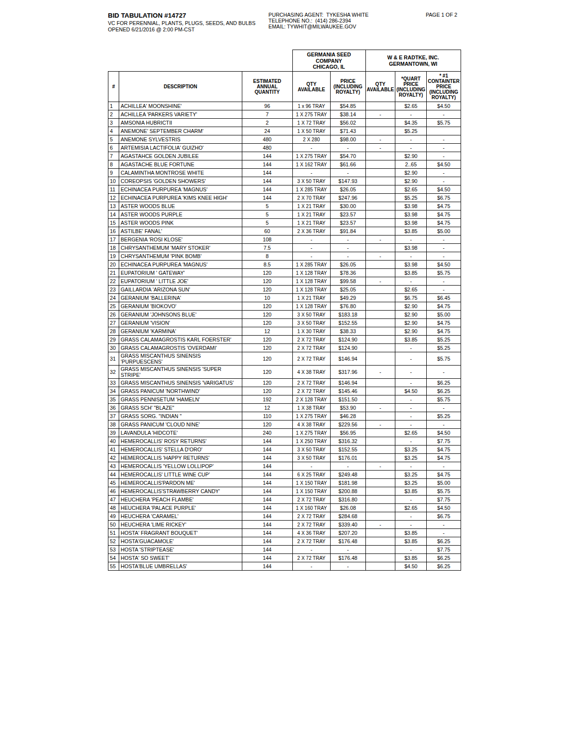BID TABULATION #14727
VC FOR PERENNIAL, PLANTS, PLUGS, SEEDS, AND BULBS
OPENED 6/21/2016 @ 2:00 PM-CST
PURCHASING AGENT: TYKESHA WHITE
TELEPHONE NO.: (414) 286-2394
EMAIL: TYWHIT@MILWAUKEE.GOV
PAGE 1 OF 2
| | GERMANIA SEED COMPANY CHICAGO, IL | W & E RADTKE, INC. GERMANTOWN, WI |
| --- | --- | --- |
| # | DESCRIPTION | ESTIMATED ANNUAL QUANTITY | QTY AVAILABLE | PRICE (INCLUDING ROYALTY) | QTY AVAILABLE | *QUART PRICE (INCLUDING ROYALTY) | * #1 CONTAINTER PRICE (INCLUDING ROYALTY) |
| 1 | ACHILLEA' MOONSHINE' | 96 | 1 x 96 TRAY | $54.85 | | $2.65 | $4.50 |
| 2 | ACHILLEA 'PARKERS VARIETY' | 7 | 1 X 275 TRAY | $38.14 | - | - | - |
| 3 | AMSONIA HUBRICTII | 2 | 1 X 72 TRAY | $56.02 | | $4.35 | $5.75 |
| 4 | ANEMONE' SEPTEMBER CHARM' | 24 | 1 X 50 TRAY | $71.43 | | $5.25 | |
| 5 | ANEMONE SYLVESTRIS | 480 | 2 X 280 | $98.00 | - | - | - |
| 6 | ARTEMISIA LACTIFOLIA' GUIZHO' | 480 | - | - | - | - | - |
| 7 | AGASTAHCE GOLDEN JUBILEE | 144 | 1 X 275 TRAY | $54.70 | | $2.90 | - |
| 8 | AGASTACHE BLUE FORTUNE | 144 | 1 X 162 TRAY | $61.66 | | 2..65 | $4.50 |
| 9 | CALAMINTHA MONTROSE WHITE | 144 | - | - | | $2.90 | - |
| 10 | COREOPSIS 'GOLDEN SHOWERS' | 144 | 3 X 50 TRAY | $147.93 | | $2.90 | - |
| 11 | ECHINACEA PURPUREA 'MAGNUS' | 144 | 1 X 285 TRAY | $26.05 | | $2.65 | $4.50 |
| 12 | ECHINACEA PURPUREA 'KIMS KNEE HIGH' | 144 | 2 X 70 TRAY | $247.96 | | $5.25 | $6.75 |
| 13 | ASTER WOODS BLUE | 5 | 1 X 21 TRAY | $30.00 | | $3.98 | $4.75 |
| 14 | ASTER WOODS PURPLE | 5 | 1 X 21 TRAY | $23.57 | | $3.98 | $4.75 |
| 15 | ASTER WOODS PINK | 5 | 1 X 21 TRAY | $23.57 | | $3.98 | $4.75 |
| 16 | ASTILBE' FANAL' | 60 | 2 X 36 TRAY | $91.84 | | $3.85 | $5.00 |
| 17 | BERGENIA 'ROSI KLOSE' | 108 | - | - | - | - | - |
| 18 | CHRYSANTHEMUM 'MARY STOKER' | 7.5 | - | - | | $3.98 | - |
| 19 | CHRYSANTHEMUM 'PINK BOMB' | 8 | - | - | - | - | - |
| 20 | ECHINACEA PURPUREA 'MAGNUS' | 8.5 | 1 X 285 TRAY | $26.05 | | $3.98 | $4.50 |
| 21 | EUPATORIUM ' GATEWAY' | 120 | 1 X 128 TRAY | $78.36 | | $3.85 | $5.75 |
| 22 | EUPATORIUM ' LITTLE JOE' | 120 | 1 X 128 TRAY | $99.58 | - | - | - |
| 23 | GAILLARDIA 'ARIZONA SUN' | 120 | 1 X 128 TRAY | $25.05 | | $2.65 | - |
| 24 | GERANIUM 'BALLERINA' | 10 | 1 X 21 TRAY | $49.29 | | $6.75 | $6.45 |
| 25 | GERANIUM 'BIOKOVO' | 120 | 1 X 128 TRAY | $76.80 | | $2.90 | $4.75 |
| 26 | GERANIUM 'JOHNSONS BLUE' | 120 | 3 X 50 TRAY | $183.18 | | $2.90 | $5.00 |
| 27 | GERANIUM 'VISION' | 120 | 3 X 50 TRAY | $152.55 | | $2.90 | $4.75 |
| 28 | GERANIUM 'KARMINA' | 12 | 1 X 30 TRAY | $38.33 | | $2.90 | $4.75 |
| 29 | GRASS CALAMAGROSTIS KARL FOERSTER' | 120 | 2 X 72 TRAY | $124.90 | | $3.85 | $5.25 |
| 30 | GRASS CALAMAGROSTIS 'OVERDAMI' | 120 | 2 X 72 TRAY | $124.90 | | - | $5.25 |
| 31 | GRASS MISCANTHUS SINENSIS 'PURPUESCENS' | 120 | 2 X 72 TRAY | $146.94 | | - | $5.75 |
| 32 | GRASS MISCANTHUS SINENSIS 'SUPER STRIPE' | 120 | 4 X 38 TRAY | $317.96 | - | - | - |
| 33 | GRASS MISCANTHUS SINENSIS 'VARIGATUS' | 120 | 2 X 72 TRAY | $146.94 | | - | $6.25 |
| 34 | GRASS PANICUM 'NORTHWIND' | 120 | 2 X 72 TRAY | $145.46 | | $4.50 | $6.25 |
| 35 | GRASS PENNISETUM 'HAMELN' | 192 | 2 X 128 TRAY | $151.50 | | - | $5.75 |
| 36 | GRASS SCH' "BLAZE" | 12 | 1 X 38 TRAY | $53.90 | - | - | - |
| 37 | GRASS SORG. "INDIAN " | 110 | 1 X 275 TRAY | $46.28 | | - | $5.25 |
| 38 | GRASS PANICUM 'CLOUD NINE' | 120 | 4 X 38 TRAY | $229.56 | - | - | - |
| 39 | LAVANDULA 'HIDCOTE' | 240 | 1 X 275 TRAY | $56.95 | | $2.65 | $4.50 |
| 40 | HEMEROCALLIS' ROSY RETURNS' | 144 | 1 X 250 TRAY | $316.32 | | - | $7.75 |
| 41 | HEMEROCALLIS' STELLA D'ORO' | 144 | 3 X 50 TRAY | $152.55 | | $3.25 | $4.75 |
| 42 | HEMEROCALLIS 'HAPPY RETURNS' | 144 | 3 X 50 TRAY | $176.01 | | $3.25 | $4.75 |
| 43 | HEMEROCALLIS 'YELLOW LOLLIPOP' | 144 | - | - | - | - | - |
| 44 | HEMEROCALLIS' LITTLE WINE CUP' | 144 | 6 X 25 TRAY | $249.48 | | $3.25 | $4.75 |
| 45 | HEMEROCALLIS'PARDON ME' | 144 | 1 X 150 TRAY | $181.98 | | $3.25 | $5.00 |
| 46 | HEMEROCALLIS'STRAWBERRY CANDY' | 144 | 1 X 150 TRAY | $200.88 | | $3.85 | $5.75 |
| 47 | HEUCHERA 'PEACH FLAMBE' | 144 | 2 X 72 TRAY | $316.80 | | - | $7.75 |
| 48 | HEUCHERA 'PALACE PURPLE' | 144 | 1 X 160 TRAY | $26.08 | | $2.65 | $4.50 |
| 49 | HEUCHERA 'CARAMEL' | 144 | 2 X 72 TRAY | $284.68 | | - | $6.75 |
| 50 | HEUCHERA 'LIME RICKEY' | 144 | 2 X 72 TRAY | $339.40 | - | - | - |
| 51 | HOSTA' FRAGRANT BOUQUET' | 144 | 4 X 36 TRAY | $207.20 | | $3.85 | - |
| 52 | HOSTA'GUACAMOLE' | 144 | 2 X 72 TRAY | $176.48 | | $3.85 | $6.25 |
| 53 | HOSTA 'STRIPTEASE' | 144 | - | - | | - | $7.75 |
| 54 | HOSTA' SO SWEET' | 144 | 2 X 72 TRAY | $176.48 | | $3.85 | $6.25 |
| 55 | HOSTA'BLUE UMBRELLAS' | 144 | - | - | | $4.50 | $6.25 |